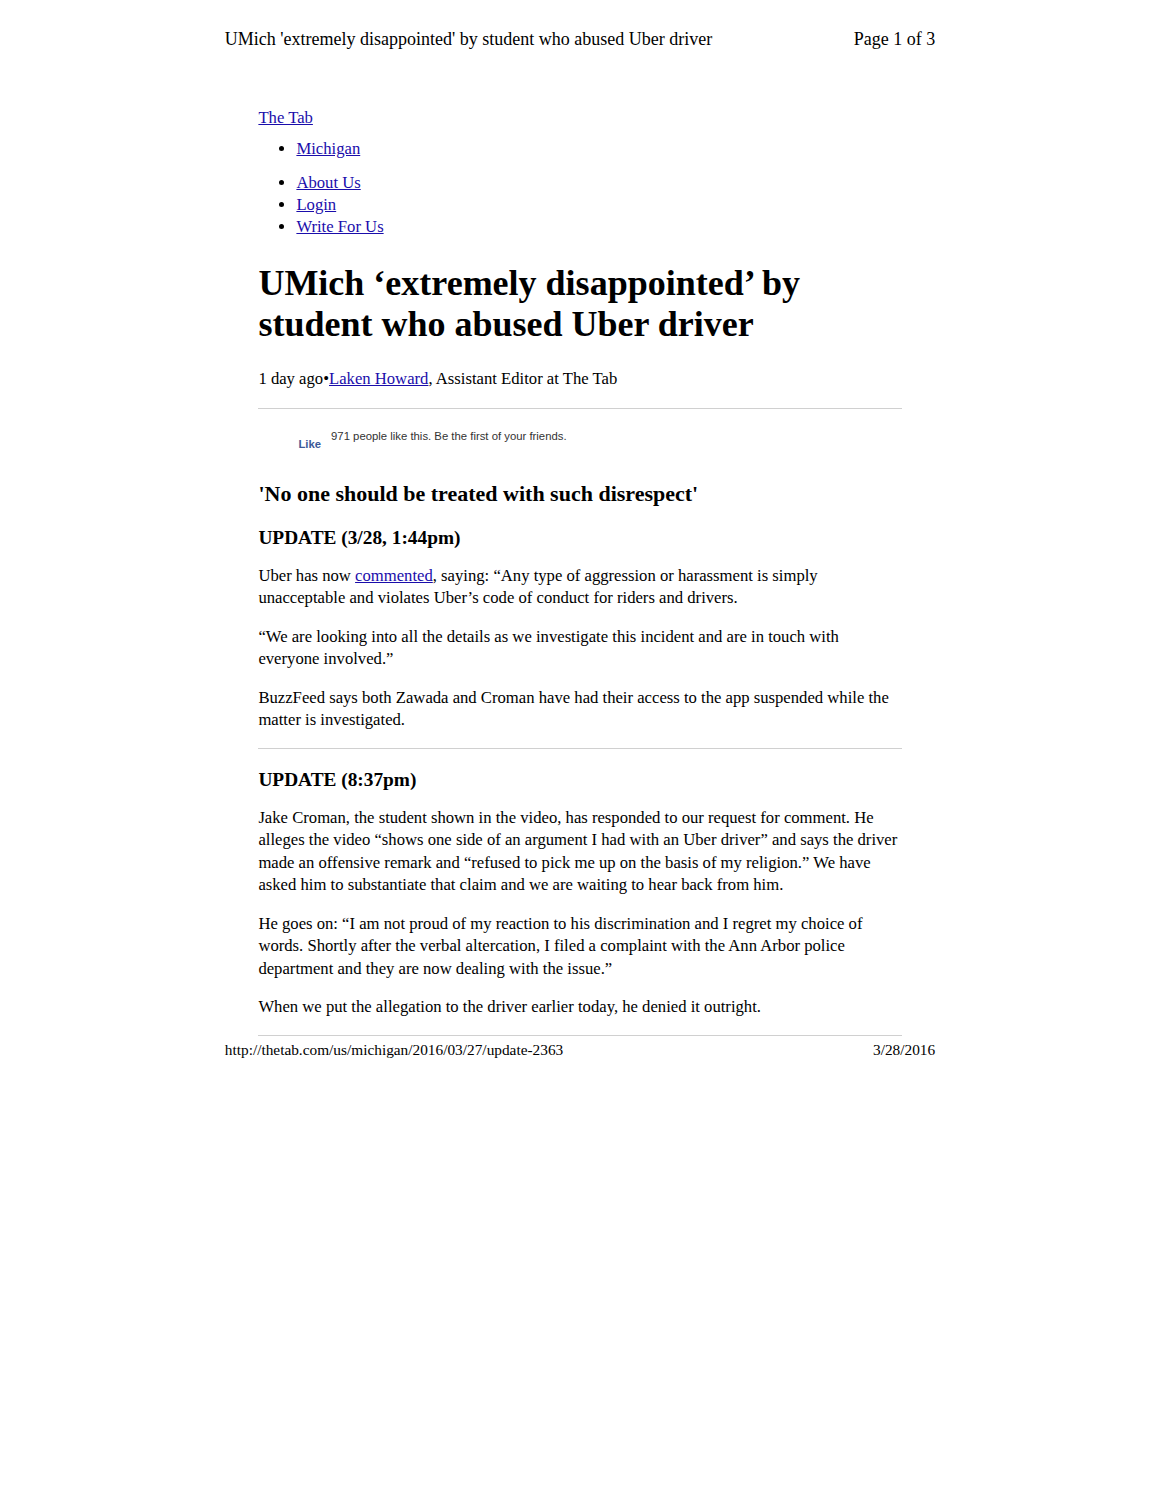UMich 'extremely disappointed' by student who abused Uber driver Page 1 of 3
The Tab
Michigan
About Us
Login
Write For Us
UMich ‘extremely disappointed’ by student who abused Uber driver
1 day ago•Laken Howard, Assistant Editor at The Tab
Like 971 people like this. Be the first of your friends.
'No one should be treated with such disrespect'
UPDATE (3/28, 1:44pm)
Uber has now commented, saying: “Any type of aggression or harassment is simply unacceptable and violates Uber’s code of conduct for riders and drivers.
“We are looking into all the details as we investigate this incident and are in touch with everyone involved.”
BuzzFeed says both Zawada and Croman have had their access to the app suspended while the matter is investigated.
UPDATE (8:37pm)
Jake Croman, the student shown in the video, has responded to our request for comment. He alleges the video “shows one side of an argument I had with an Uber driver” and says the driver made an offensive remark and “refused to pick me up on the basis of my religion.” We have asked him to substantiate that claim and we are waiting to hear back from him.
He goes on: “I am not proud of my reaction to his discrimination and I regret my choice of words. Shortly after the verbal altercation, I filed a complaint with the Ann Arbor police department and they are now dealing with the issue.”
When we put the allegation to the driver earlier today, he denied it outright.
http://thetab.com/us/michigan/2016/03/27/update-2363 3/28/2016